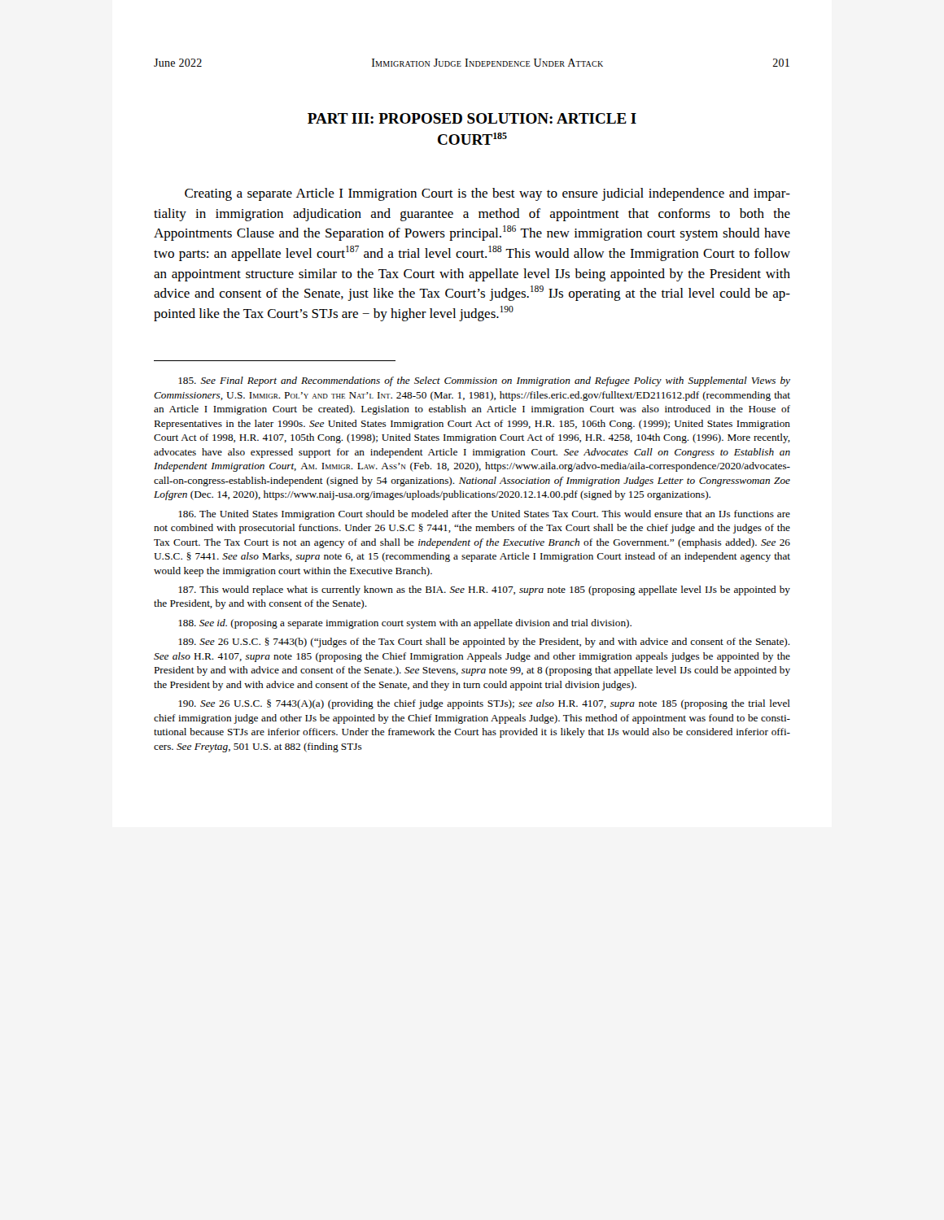June 2022 Immigration Judge Independence Under Attack 201
Part III: Proposed Solution: Article I
Court185
Creating a separate Article I Immigration Court is the best way to ensure judicial independence and impartiality in immigration adjudication and guarantee a method of appointment that conforms to both the Appointments Clause and the Separation of Powers principal.186 The new immigration court system should have two parts: an appellate level court187 and a trial level court.188 This would allow the Immigration Court to follow an appointment structure similar to the Tax Court with appellate level IJs being appointed by the President with advice and consent of the Senate, just like the Tax Court’s judges.189 IJs operating at the trial level could be appointed like the Tax Court’s STJs are − by higher level judges.190
185. See Final Report and Recommendations of the Select Commission on Immigration and Refugee Policy with Supplemental Views by Commissioners, U.S. Immigr. Pol’y and the Nat’l Int. 248-50 (Mar. 1, 1981), https://files.eric.ed.gov/fulltext/ED211612.pdf (recommending that an Article I Immigration Court be created). Legislation to establish an Article I immigration Court was also introduced in the House of Representatives in the later 1990s. See United States Immigration Court Act of 1999, H.R. 185, 106th Cong. (1999); United States Immigration Court Act of 1998, H.R. 4107, 105th Cong. (1998); United States Immigration Court Act of 1996, H.R. 4258, 104th Cong. (1996). More recently, advocates have also expressed support for an independent Article I immigration Court. See Advocates Call on Congress to Establish an Independent Immigration Court, Am. Immigr. Law. Ass’n (Feb. 18, 2020), https://www.aila.org/advo-media/aila-correspondence/2020/advocates-call-on-congress-establish-independent (signed by 54 organizations). National Association of Immigration Judges Letter to Congresswoman Zoe Lofgren (Dec. 14, 2020), https://www.naij-usa.org/images/uploads/publications/2020.12.14.00.pdf (signed by 125 organizations).
186. The United States Immigration Court should be modeled after the United States Tax Court. This would ensure that an IJs functions are not combined with prosecutorial functions. Under 26 U.S.C § 7441, “the members of the Tax Court shall be the chief judge and the judges of the Tax Court. The Tax Court is not an agency of and shall be independent of the Executive Branch of the Government.” (emphasis added). See 26 U.S.C. § 7441. See also Marks, supra note 6, at 15 (recommending a separate Article I Immigration Court instead of an independent agency that would keep the immigration court within the Executive Branch).
187. This would replace what is currently known as the BIA. See H.R. 4107, supra note 185 (proposing appellate level IJs be appointed by the President, by and with consent of the Senate).
188. See id. (proposing a separate immigration court system with an appellate division and trial division).
189. See 26 U.S.C. § 7443(b) (“judges of the Tax Court shall be appointed by the President, by and with advice and consent of the Senate). See also H.R. 4107, supra note 185 (proposing the Chief Immigration Appeals Judge and other immigration appeals judges be appointed by the President by and with advice and consent of the Senate.). See Stevens, supra note 99, at 8 (proposing that appellate level IJs could be appointed by the President by and with advice and consent of the Senate, and they in turn could appoint trial division judges).
190. See 26 U.S.C. § 7443(A)(a) (providing the chief judge appoints STJs); see also H.R. 4107, supra note 185 (proposing the trial level chief immigration judge and other IJs be appointed by the Chief Immigration Appeals Judge). This method of appointment was found to be constitutional because STJs are inferior officers. Under the framework the Court has provided it is likely that IJs would also be considered inferior officers. See Freytag, 501 U.S. at 882 (finding STJs